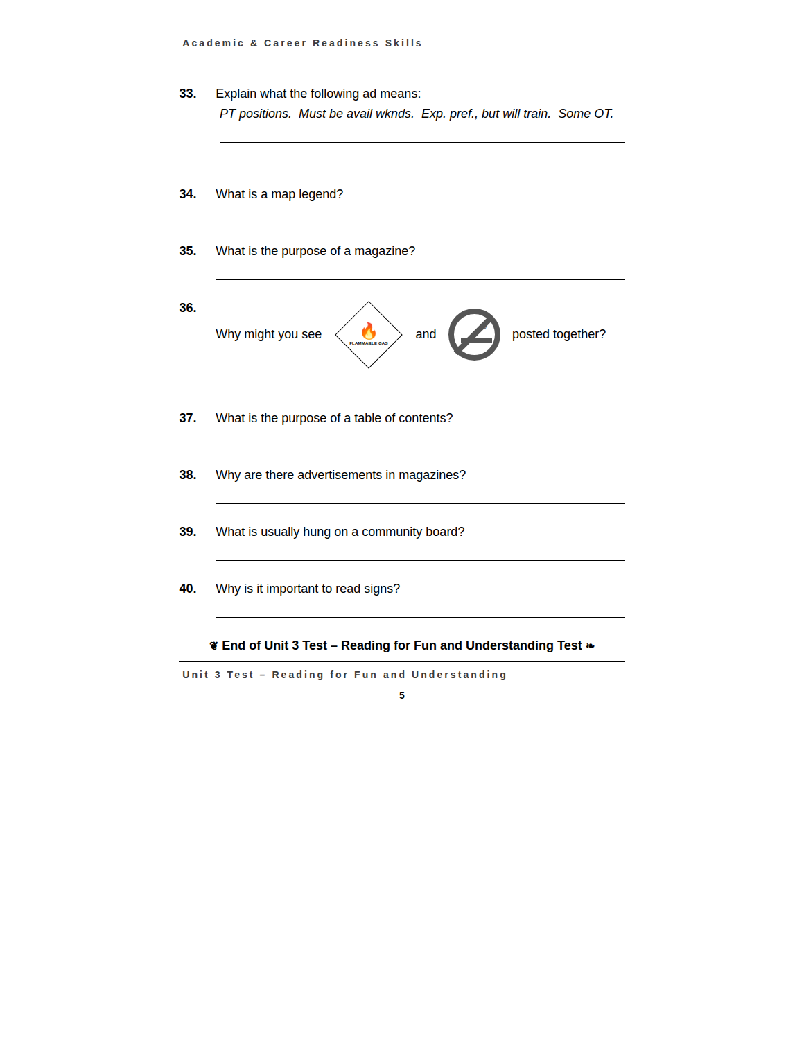Academic & Career Readiness Skills
33. Explain what the following ad means: PT positions. Must be avail wknds. Exp. pref., but will train. Some OT.
34. What is a map legend?
35. What is the purpose of a magazine?
36.
Why might you see 🔥 FLAMMABLE GAS and ∿ posted together?
37. What is the purpose of a table of contents?
38. Why are there advertisements in magazines?
39. What is usually hung on a community board?
40. Why is it important to read signs?
❦ End of Unit 3 Test – Reading for Fun and Understanding Test ❧
Unit 3 Test – Reading for Fun and Understanding
5